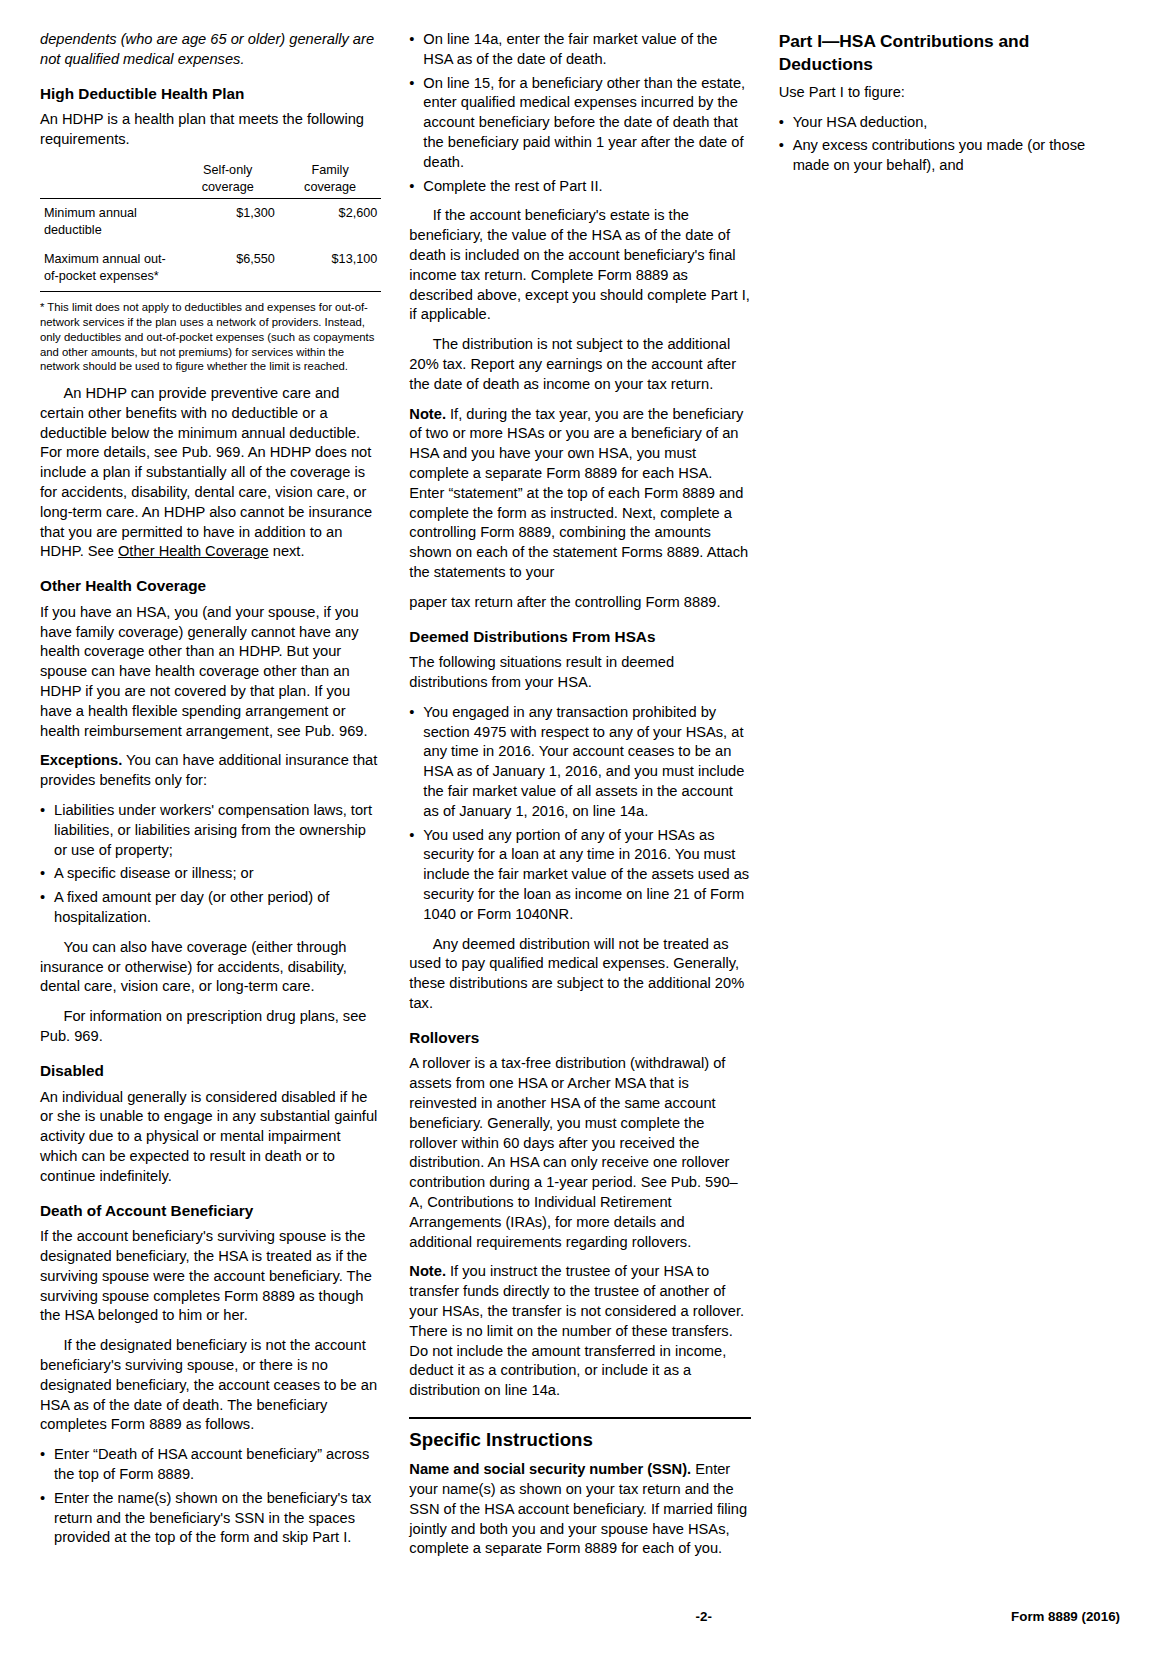dependents (who are age 65 or older) generally are not qualified medical expenses.
High Deductible Health Plan
An HDHP is a health plan that meets the following requirements.
| | Self-only coverage | Family coverage |
| --- | --- | --- |
| Minimum annual deductible | $1,300 | $2,600 |
| Maximum annual out-of-pocket expenses* | $6,550 | $13,100 |
* This limit does not apply to deductibles and expenses for out-of-network services if the plan uses a network of providers. Instead, only deductibles and out-of-pocket expenses (such as copayments and other amounts, but not premiums) for services within the network should be used to figure whether the limit is reached.
An HDHP can provide preventive care and certain other benefits with no deductible or a deductible below the minimum annual deductible. For more details, see Pub. 969. An HDHP does not include a plan if substantially all of the coverage is for accidents, disability, dental care, vision care, or long-term care. An HDHP also cannot be insurance that you are permitted to have in addition to an HDHP. See Other Health Coverage next.
Other Health Coverage
If you have an HSA, you (and your spouse, if you have family coverage) generally cannot have any health coverage other than an HDHP. But your spouse can have health coverage other than an HDHP if you are not covered by that plan. If you have a health flexible spending arrangement or health reimbursement arrangement, see Pub. 969.
Exceptions. You can have additional insurance that provides benefits only for:
Liabilities under workers' compensation laws, tort liabilities, or liabilities arising from the ownership or use of property;
A specific disease or illness; or
A fixed amount per day (or other period) of hospitalization.
You can also have coverage (either through insurance or otherwise) for accidents, disability, dental care, vision care, or long-term care.
For information on prescription drug plans, see Pub. 969.
Disabled
An individual generally is considered disabled if he or she is unable to engage in any substantial gainful activity due to a physical or mental impairment which can be expected to result in death or to continue indefinitely.
Death of Account Beneficiary
If the account beneficiary's surviving spouse is the designated beneficiary, the HSA is treated as if the surviving spouse were the account beneficiary. The surviving spouse completes Form 8889 as though the HSA belonged to him or her.
If the designated beneficiary is not the account beneficiary's surviving spouse, or there is no designated beneficiary, the account ceases to be an HSA as of the date of death. The beneficiary completes Form 8889 as follows.
Enter “Death of HSA account beneficiary” across the top of Form 8889.
Enter the name(s) shown on the beneficiary's tax return and the beneficiary's SSN in the spaces provided at the top of the form and skip Part I.
On line 14a, enter the fair market value of the HSA as of the date of death.
On line 15, for a beneficiary other than the estate, enter qualified medical expenses incurred by the account beneficiary before the date of death that the beneficiary paid within 1 year after the date of death.
Complete the rest of Part II.
If the account beneficiary's estate is the beneficiary, the value of the HSA as of the date of death is included on the account beneficiary's final income tax return. Complete Form 8889 as described above, except you should complete Part I, if applicable.
The distribution is not subject to the additional 20% tax. Report any earnings on the account after the date of death as income on your tax return.
Note. If, during the tax year, you are the beneficiary of two or more HSAs or you are a beneficiary of an HSA and you have your own HSA, you must complete a separate Form 8889 for each HSA. Enter “statement” at the top of each Form 8889 and complete the form as instructed. Next, complete a controlling Form 8889, combining the amounts shown on each of the statement Forms 8889. Attach the statements to your
paper tax return after the controlling Form 8889.
Deemed Distributions From HSAs
The following situations result in deemed distributions from your HSA.
You engaged in any transaction prohibited by section 4975 with respect to any of your HSAs, at any time in 2016. Your account ceases to be an HSA as of January 1, 2016, and you must include the fair market value of all assets in the account as of January 1, 2016, on line 14a.
You used any portion of any of your HSAs as security for a loan at any time in 2016. You must include the fair market value of the assets used as security for the loan as income on line 21 of Form 1040 or Form 1040NR.
Any deemed distribution will not be treated as used to pay qualified medical expenses. Generally, these distributions are subject to the additional 20% tax.
Rollovers
A rollover is a tax-free distribution (withdrawal) of assets from one HSA or Archer MSA that is reinvested in another HSA of the same account beneficiary. Generally, you must complete the rollover within 60 days after you received the distribution. An HSA can only receive one rollover contribution during a 1-year period. See Pub. 590–A, Contributions to Individual Retirement Arrangements (IRAs), for more details and additional requirements regarding rollovers.
Note. If you instruct the trustee of your HSA to transfer funds directly to the trustee of another of your HSAs, the transfer is not considered a rollover. There is no limit on the number of these transfers. Do not include the amount transferred in income, deduct it as a contribution, or include it as a distribution on line 14a.
Specific Instructions
Name and social security number (SSN). Enter your name(s) as shown on your tax return and the SSN of the HSA account beneficiary. If married filing jointly and both you and your spouse have HSAs, complete a separate Form 8889 for each of you.
Part I—HSA Contributions and Deductions
Use Part I to figure:
Your HSA deduction,
Any excess contributions you made (or those made on your behalf), and
-2-
Form 8889 (2016)